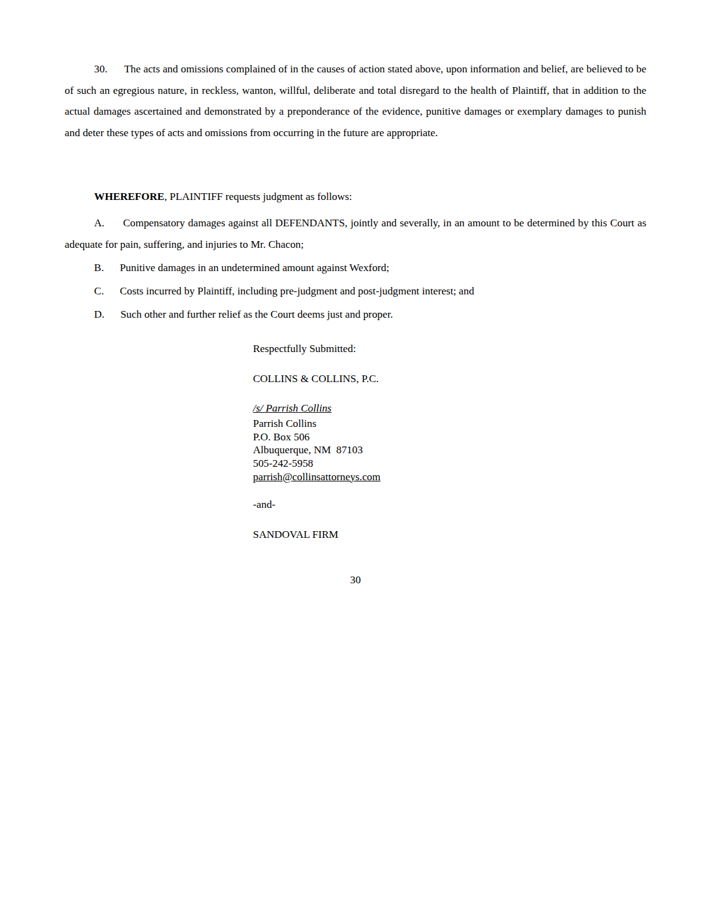30. The acts and omissions complained of in the causes of action stated above, upon information and belief, are believed to be of such an egregious nature, in reckless, wanton, willful, deliberate and total disregard to the health of Plaintiff, that in addition to the actual damages ascertained and demonstrated by a preponderance of the evidence, punitive damages or exemplary damages to punish and deter these types of acts and omissions from occurring in the future are appropriate.
WHEREFORE, PLAINTIFF requests judgment as follows:
A. Compensatory damages against all DEFENDANTS, jointly and severally, in an amount to be determined by this Court as adequate for pain, suffering, and injuries to Mr. Chacon;
B. Punitive damages in an undetermined amount against Wexford;
C. Costs incurred by Plaintiff, including pre-judgment and post-judgment interest; and
D. Such other and further relief as the Court deems just and proper.
Respectfully Submitted:
COLLINS & COLLINS, P.C.
/s/ Parrish Collins
Parrish Collins
P.O. Box 506
Albuquerque, NM 87103
505-242-5958
parrish@collinsattorneys.com
-and-
SANDOVAL FIRM
30